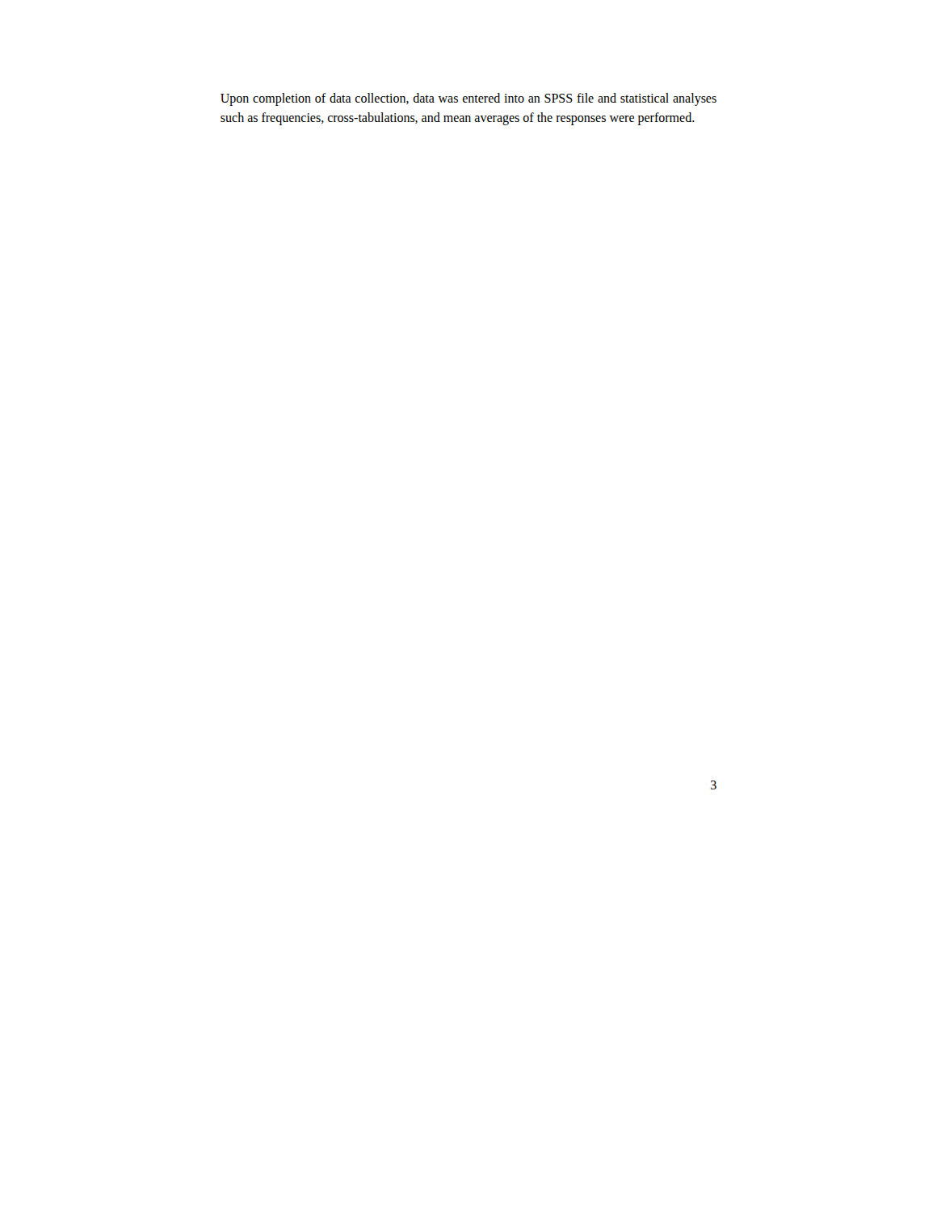Upon completion of data collection, data was entered into an SPSS file and statistical analyses such as frequencies, cross-tabulations, and mean averages of the responses were performed.
3